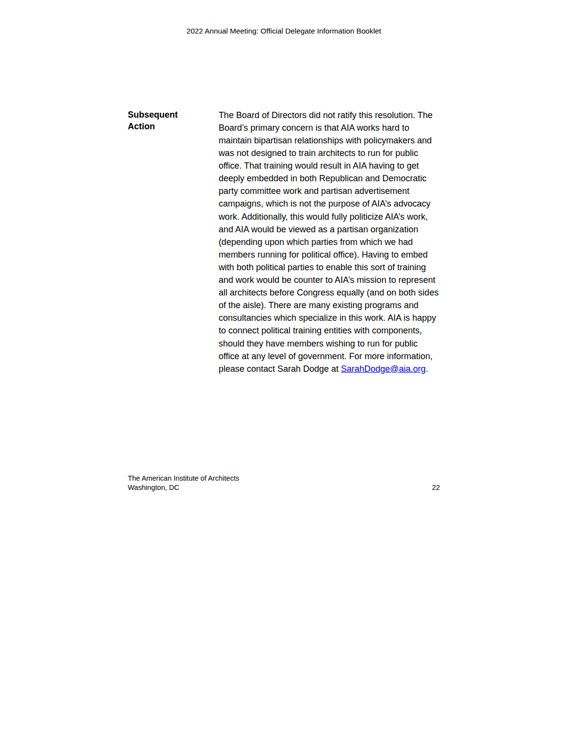2022 Annual Meeting: Official Delegate Information Booklet
Subsequent
Action
The Board of Directors did not ratify this resolution. The Board’s primary concern is that AIA works hard to maintain bipartisan relationships with policymakers and was not designed to train architects to run for public office. That training would result in AIA having to get deeply embedded in both Republican and Democratic party committee work and partisan advertisement campaigns, which is not the purpose of AIA’s advocacy work. Additionally, this would fully politicize AIA’s work, and AIA would be viewed as a partisan organization (depending upon which parties from which we had members running for political office). Having to embed with both political parties to enable this sort of training and work would be counter to AIA’s mission to represent all architects before Congress equally (and on both sides of the aisle). There are many existing programs and consultancies which specialize in this work. AIA is happy to connect political training entities with components, should they have members wishing to run for public office at any level of government. For more information, please contact Sarah Dodge at SarahDodge@aia.org.
The American Institute of Architects
Washington, DC
22